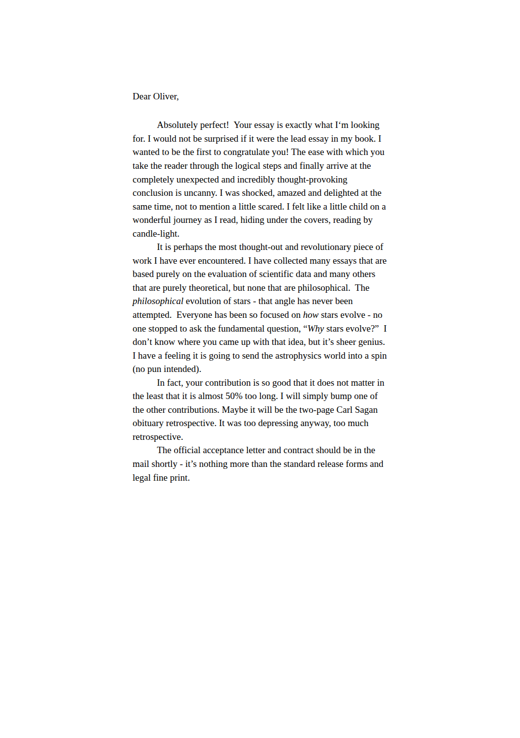Dear Oliver,
Absolutely perfect! Your essay is exactly what I‘m looking for. I would not be surprised if it were the lead essay in my book. I wanted to be the first to congratulate you! The ease with which you take the reader through the logical steps and finally arrive at the completely unexpected and incredibly thought-provoking conclusion is uncanny. I was shocked, amazed and delighted at the same time, not to mention a little scared. I felt like a little child on a wonderful journey as I read, hiding under the covers, reading by candle-light.
It is perhaps the most thought-out and revolutionary piece of work I have ever encountered. I have collected many essays that are based purely on the evaluation of scientific data and many others that are purely theoretical, but none that are philosophical. The philosophical evolution of stars - that angle has never been attempted. Everyone has been so focused on how stars evolve - no one stopped to ask the fundamental question, “Why stars evolve?” I don’t know where you came up with that idea, but it’s sheer genius. I have a feeling it is going to send the astrophysics world into a spin (no pun intended).
In fact, your contribution is so good that it does not matter in the least that it is almost 50% too long. I will simply bump one of the other contributions. Maybe it will be the two-page Carl Sagan obituary retrospective. It was too depressing anyway, too much retrospective.
The official acceptance letter and contract should be in the mail shortly - it’s nothing more than the standard release forms and legal fine print.